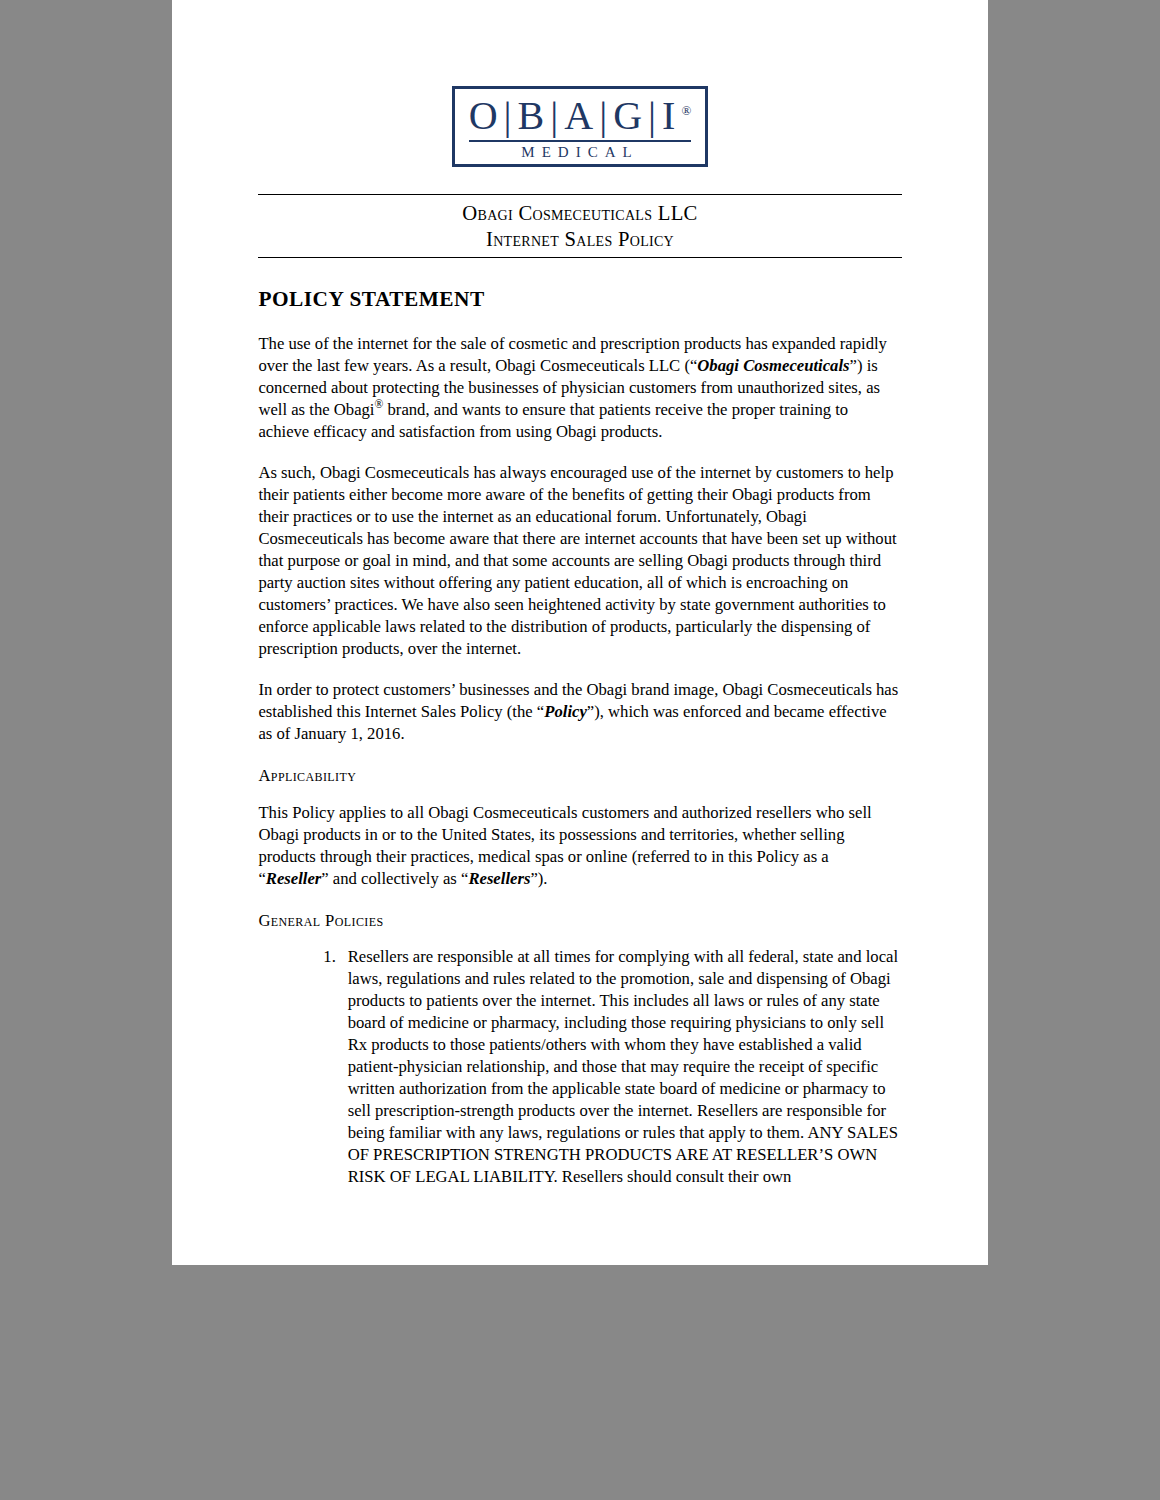O|B|A|G|I®
MEDICAL
Obagi Cosmeceuticals LLC
Internet Sales Policy
POLICY STATEMENT
The use of the internet for the sale of cosmetic and prescription products has expanded rapidly over the last few years. As a result, Obagi Cosmeceuticals LLC (“Obagi Cosmeceuticals”) is concerned about protecting the businesses of physician customers from unauthorized sites, as well as the Obagi® brand, and wants to ensure that patients receive the proper training to achieve efficacy and satisfaction from using Obagi products.
As such, Obagi Cosmeceuticals has always encouraged use of the internet by customers to help their patients either become more aware of the benefits of getting their Obagi products from their practices or to use the internet as an educational forum. Unfortunately, Obagi Cosmeceuticals has become aware that there are internet accounts that have been set up without that purpose or goal in mind, and that some accounts are selling Obagi products through third party auction sites without offering any patient education, all of which is encroaching on customers’ practices. We have also seen heightened activity by state government authorities to enforce applicable laws related to the distribution of products, particularly the dispensing of prescription products, over the internet.
In order to protect customers’ businesses and the Obagi brand image, Obagi Cosmeceuticals has established this Internet Sales Policy (the “Policy”), which was enforced and became effective as of January 1, 2016.
Applicability
This Policy applies to all Obagi Cosmeceuticals customers and authorized resellers who sell Obagi products in or to the United States, its possessions and territories, whether selling products through their practices, medical spas or online (referred to in this Policy as a “Reseller” and collectively as “Resellers”).
General Policies
Resellers are responsible at all times for complying with all federal, state and local laws, regulations and rules related to the promotion, sale and dispensing of Obagi products to patients over the internet. This includes all laws or rules of any state board of medicine or pharmacy, including those requiring physicians to only sell Rx products to those patients/others with whom they have established a valid patient-physician relationship, and those that may require the receipt of specific written authorization from the applicable state board of medicine or pharmacy to sell prescription-strength products over the internet. Resellers are responsible for being familiar with any laws, regulations or rules that apply to them. ANY SALES OF PRESCRIPTION STRENGTH PRODUCTS ARE AT RESELLER’S OWN RISK OF LEGAL LIABILITY. Resellers should consult their own